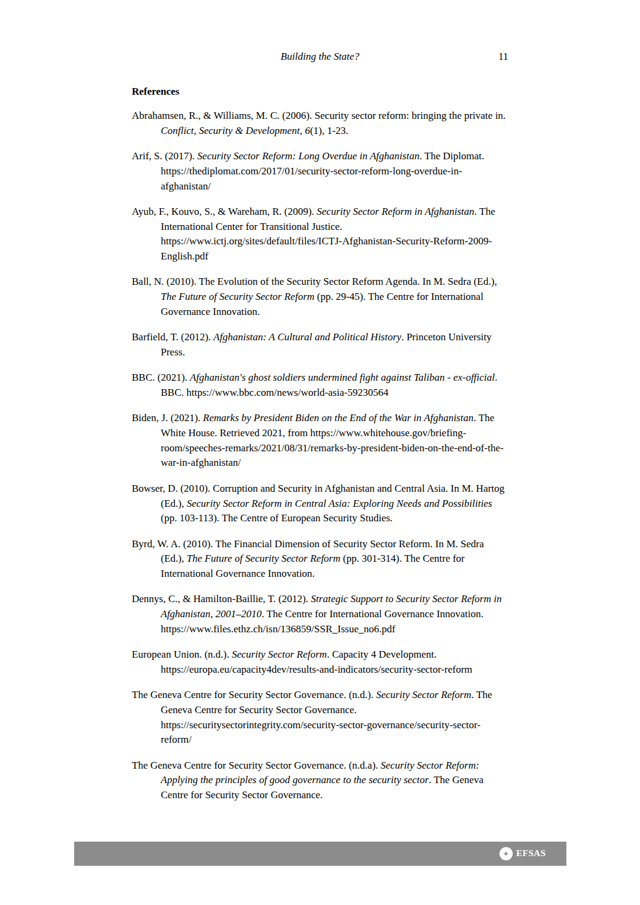Building the State? 11
References
Abrahamsen, R., & Williams, M. C. (2006). Security sector reform: bringing the private in. Conflict, Security & Development, 6(1), 1-23.
Arif, S. (2017). Security Sector Reform: Long Overdue in Afghanistan. The Diplomat. https://thediplomat.com/2017/01/security-sector-reform-long-overdue-in-afghanistan/
Ayub, F., Kouvo, S., & Wareham, R. (2009). Security Sector Reform in Afghanistan. The International Center for Transitional Justice. https://www.ictj.org/sites/default/files/ICTJ-Afghanistan-Security-Reform-2009-English.pdf
Ball, N. (2010). The Evolution of the Security Sector Reform Agenda. In M. Sedra (Ed.), The Future of Security Sector Reform (pp. 29-45). The Centre for International Governance Innovation.
Barfield, T. (2012). Afghanistan: A Cultural and Political History. Princeton University Press.
BBC. (2021). Afghanistan's ghost soldiers undermined fight against Taliban - ex-official. BBC. https://www.bbc.com/news/world-asia-59230564
Biden, J. (2021). Remarks by President Biden on the End of the War in Afghanistan. The White House. Retrieved 2021, from https://www.whitehouse.gov/briefing-room/speeches-remarks/2021/08/31/remarks-by-president-biden-on-the-end-of-the-war-in-afghanistan/
Bowser, D. (2010). Corruption and Security in Afghanistan and Central Asia. In M. Hartog (Ed.), Security Sector Reform in Central Asia: Exploring Needs and Possibilities (pp. 103-113). The Centre of European Security Studies.
Byrd, W. A. (2010). The Financial Dimension of Security Sector Reform. In M. Sedra (Ed.), The Future of Security Sector Reform (pp. 301-314). The Centre for International Governance Innovation.
Dennys, C., & Hamilton-Baillie, T. (2012). Strategic Support to Security Sector Reform in Afghanistan, 2001–2010. The Centre for International Governance Innovation. https://www.files.ethz.ch/isn/136859/SSR_Issue_no6.pdf
European Union. (n.d.). Security Sector Reform. Capacity 4 Development. https://europa.eu/capacity4dev/results-and-indicators/security-sector-reform
The Geneva Centre for Security Sector Governance. (n.d.). Security Sector Reform. The Geneva Centre for Security Sector Governance. https://securitysectorintegrity.com/security-sector-governance/security-sector-reform/
The Geneva Centre for Security Sector Governance. (n.d.a). Security Sector Reform: Applying the principles of good governance to the security sector. The Geneva Centre for Security Sector Governance.
✦EFSAS